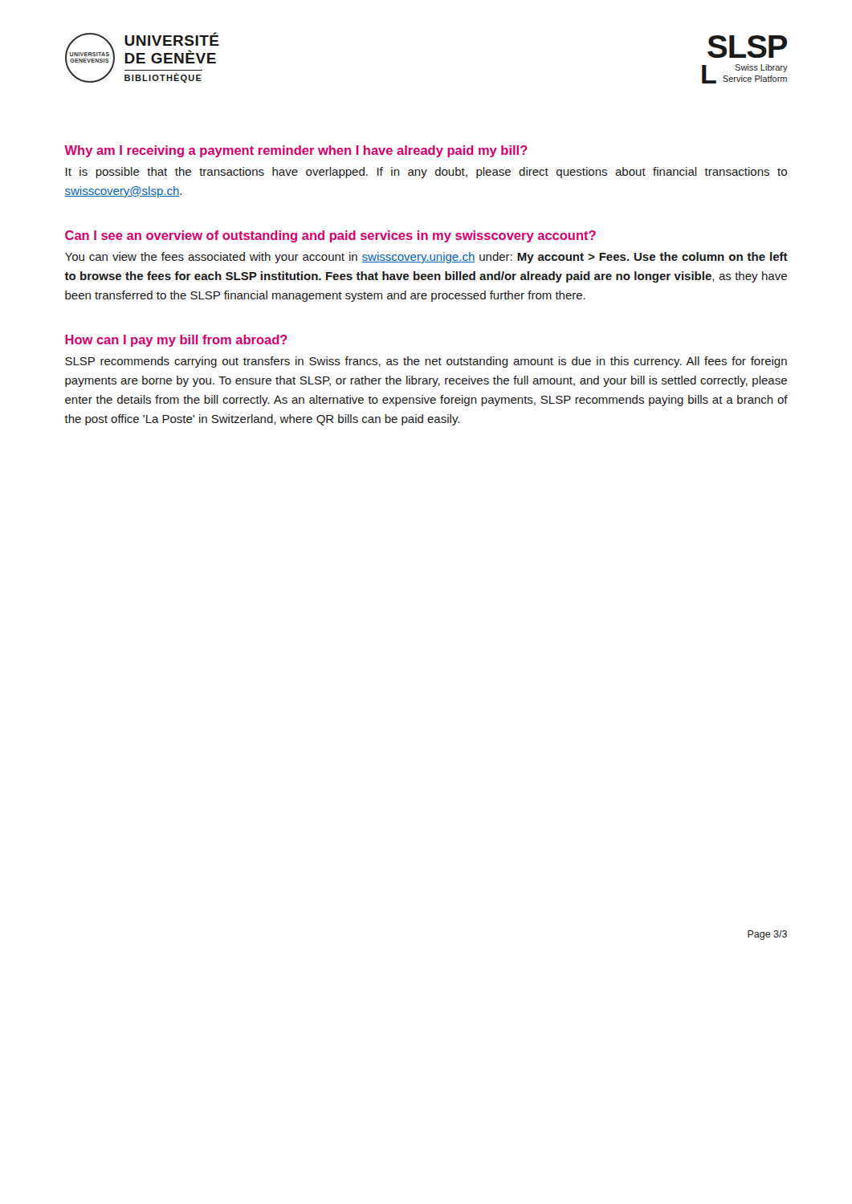UNIVERSITAS
GENEVENSIS
UNIVERSITÉ
DE GENÈVE
BIBLIOTHÈQUE
SLSP
Swiss Library
Service Platform
L
Why am I receiving a payment reminder when I have already paid my bill?
It is possible that the transactions have overlapped. If in any doubt, please direct questions about financial transactions to swisscovery@slsp.ch.
Can I see an overview of outstanding and paid services in my swisscovery account?
You can view the fees associated with your account in swisscovery.unige.ch under: My account > Fees. Use the column on the left to browse the fees for each SLSP institution. Fees that have been billed and/or already paid are no longer visible, as they have been transferred to the SLSP financial management system and are processed further from there.
How can I pay my bill from abroad?
SLSP recommends carrying out transfers in Swiss francs, as the net outstanding amount is due in this currency. All fees for foreign payments are borne by you. To ensure that SLSP, or rather the library, receives the full amount, and your bill is settled correctly, please enter the details from the bill correctly. As an alternative to expensive foreign payments, SLSP recommends paying bills at a branch of the post office 'La Poste' in Switzerland, where QR bills can be paid easily.
Page 3/3